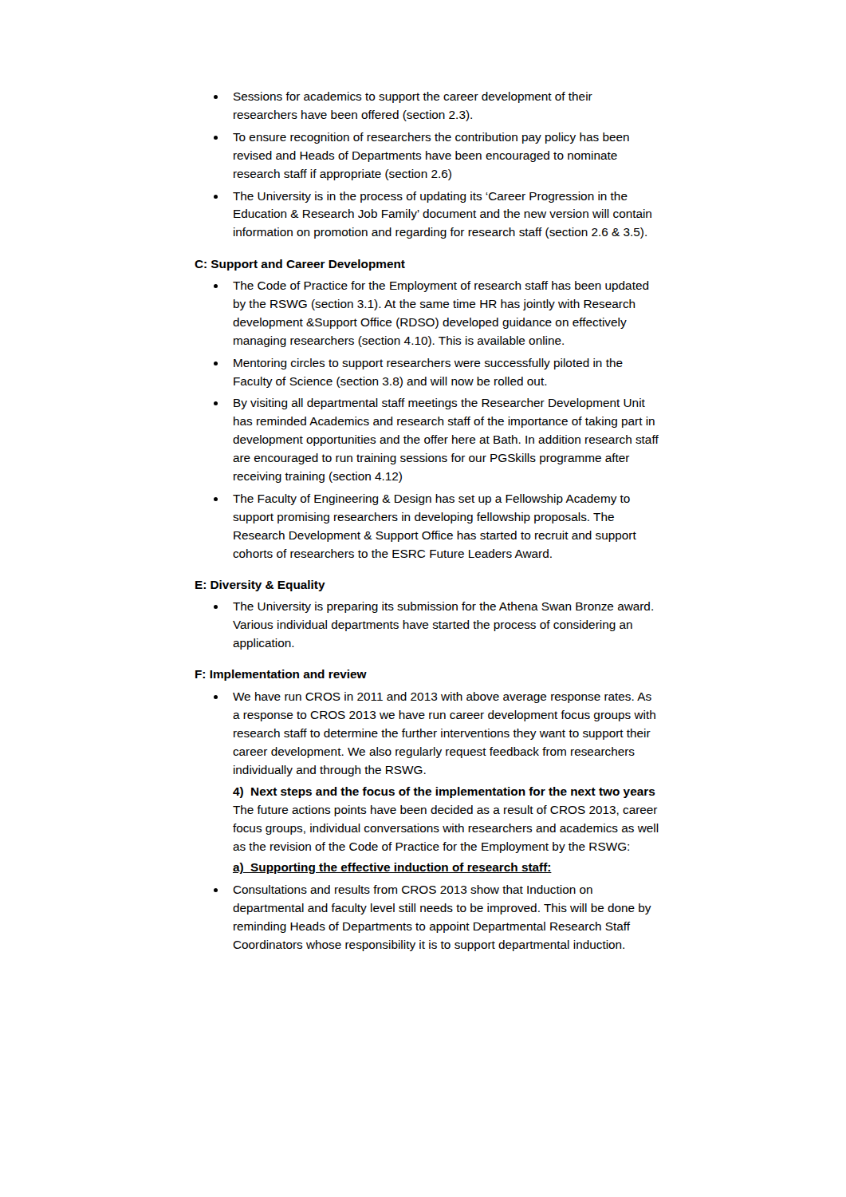Sessions for academics to support the career development of their researchers have been offered (section 2.3).
To ensure recognition of researchers the contribution pay policy has been revised and Heads of Departments have been encouraged to nominate research staff if appropriate (section 2.6)
The University is in the process of updating its ‘Career Progression in the Education & Research Job Family’ document and the new version will contain information on promotion and regarding for research staff (section 2.6 & 3.5).
C: Support and Career Development
The Code of Practice for the Employment of research staff has been updated by the RSWG (section 3.1). At the same time HR has jointly with Research development &Support Office (RDSO) developed guidance on effectively managing researchers (section 4.10). This is available online.
Mentoring circles to support researchers were successfully piloted in the Faculty of Science (section 3.8) and will now be rolled out.
By visiting all departmental staff meetings the Researcher Development Unit has reminded Academics and research staff of the importance of taking part in development opportunities and the offer here at Bath. In addition research staff are encouraged to run training sessions for our PGSkills programme after receiving training (section 4.12)
The Faculty of Engineering & Design has set up a Fellowship Academy to support promising researchers in developing fellowship proposals. The Research Development & Support Office has started to recruit and support cohorts of researchers to the ESRC Future Leaders Award.
E: Diversity & Equality
The University is preparing its submission for the Athena Swan Bronze award. Various individual departments have started the process of considering an application.
F: Implementation and review
We have run CROS in 2011 and 2013 with above average response rates. As a response to CROS 2013 we have run career development focus groups with research staff to determine the further interventions they want to support their career development. We also regularly request feedback from researchers individually and through the RSWG.
4) Next steps and the focus of the implementation for the next two years
The future actions points have been decided as a result of CROS 2013, career focus groups, individual conversations with researchers and academics as well as the revision of the Code of Practice for the Employment by the RSWG:
a) Supporting the effective induction of research staff:
Consultations and results from CROS 2013 show that Induction on departmental and faculty level still needs to be improved. This will be done by reminding Heads of Departments to appoint Departmental Research Staff Coordinators whose responsibility it is to support departmental induction.